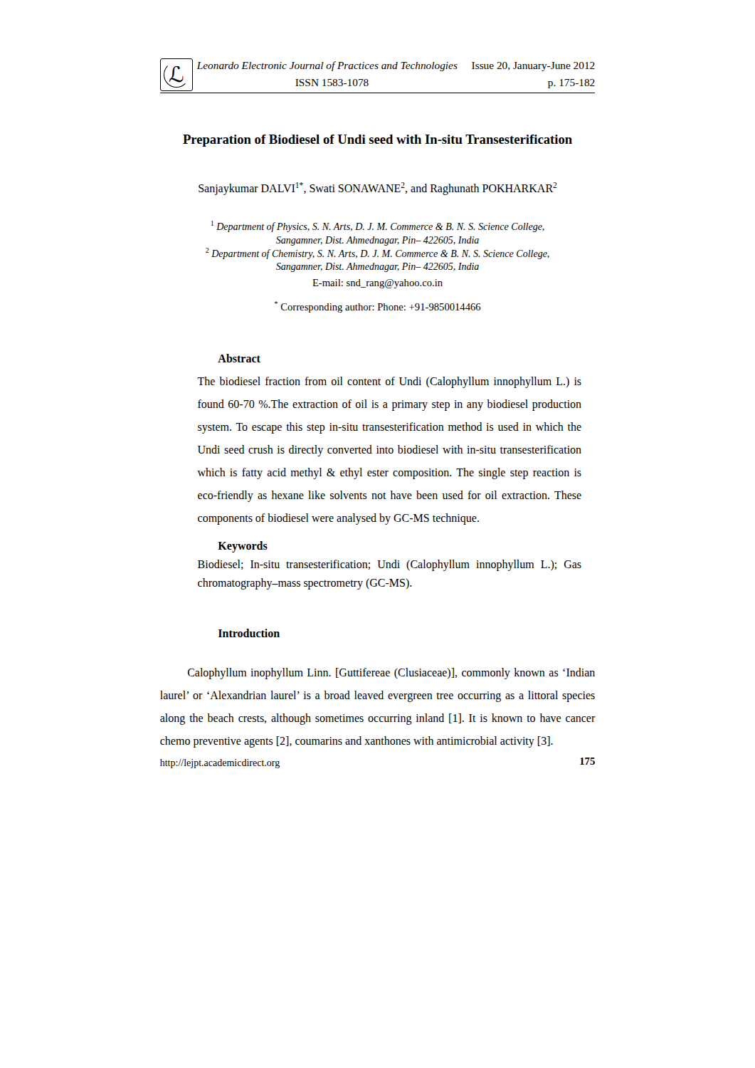| ℒ | Leonardo Electronic Journal of Practices and Technologies | Issue 20, January-June 2012 |
| ISSN 1583-1078 | p. 175-182 |
Preparation of Biodiesel of Undi seed with In-situ Transesterification
Sanjaykumar DALVI1*, Swati SONAWANE2, and Raghunath POKHARKAR2
1 Department of Physics, S. N. Arts, D. J. M. Commerce & B. N. S. Science College,
Sangamner, Dist. Ahmednagar, Pin– 422605, India
2 Department of Chemistry, S. N. Arts, D. J. M. Commerce & B. N. S. Science College,
Sangamner, Dist. Ahmednagar, Pin– 422605, India
E-mail: snd_rang@yahoo.co.in
* Corresponding author: Phone: +91-9850014466
Abstract
The biodiesel fraction from oil content of Undi (Calophyllum innophyllum L.) is found 60-70 %.The extraction of oil is a primary step in any biodiesel production system. To escape this step in-situ transesterification method is used in which the Undi seed crush is directly converted into biodiesel with in-situ transesterification which is fatty acid methyl & ethyl ester composition. The single step reaction is eco-friendly as hexane like solvents not have been used for oil extraction. These components of biodiesel were analysed by GC-MS technique.
Keywords
Biodiesel; In-situ transesterification; Undi (Calophyllum innophyllum L.); Gas chromatography–mass spectrometry (GC-MS).
Introduction
Calophyllum inophyllum Linn. [Guttifereae (Clusiaceae)], commonly known as ‘Indian laurel’ or ‘Alexandrian laurel’ is a broad leaved evergreen tree occurring as a littoral species along the beach crests, although sometimes occurring inland [1]. It is known to have cancer chemo preventive agents [2], coumarins and xanthones with antimicrobial activity [3].
| http://lejpt.academicdirect.org | 175 |